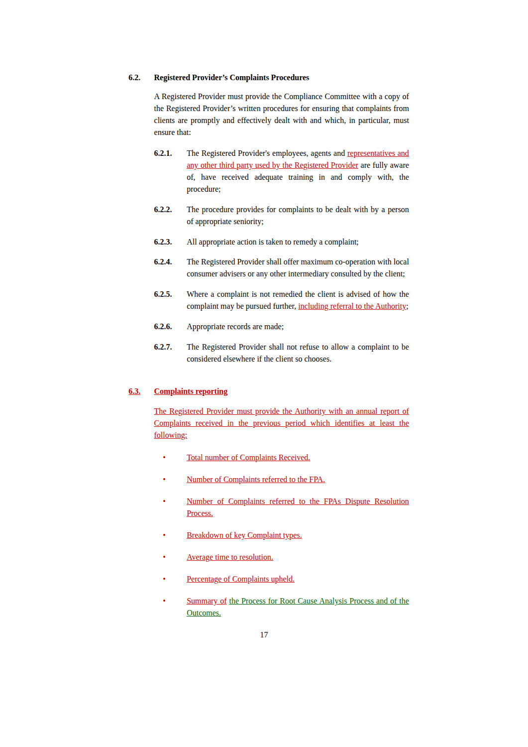6.2. Registered Provider’s Complaints Procedures
A Registered Provider must provide the Compliance Committee with a copy of the Registered Provider’s written procedures for ensuring that complaints from clients are promptly and effectively dealt with and which, in particular, must ensure that:
6.2.1. The Registered Provider's employees, agents and representatives and any other third party used by the Registered Provider are fully aware of, have received adequate training in and comply with, the procedure;
6.2.2. The procedure provides for complaints to be dealt with by a person of appropriate seniority;
6.2.3. All appropriate action is taken to remedy a complaint;
6.2.4. The Registered Provider shall offer maximum co-operation with local consumer advisers or any other intermediary consulted by the client;
6.2.5. Where a complaint is not remedied the client is advised of how the complaint may be pursued further, including referral to the Authority;
6.2.6. Appropriate records are made;
6.2.7. The Registered Provider shall not refuse to allow a complaint to be considered elsewhere if the client so chooses.
6.3. Complaints reporting
The Registered Provider must provide the Authority with an annual report of Complaints received in the previous period which identifies at least the following:
•Total number of Complaints Received.
•Number of Complaints referred to the FPA.
•Number of Complaints referred to the FPAs Dispute Resolution Process.
•Breakdown of key Complaint types.
•Average time to resolution.
•Percentage of Complaints upheld.
•Summary of the Process for Root Cause Analysis Process and of the Outcomes.
17